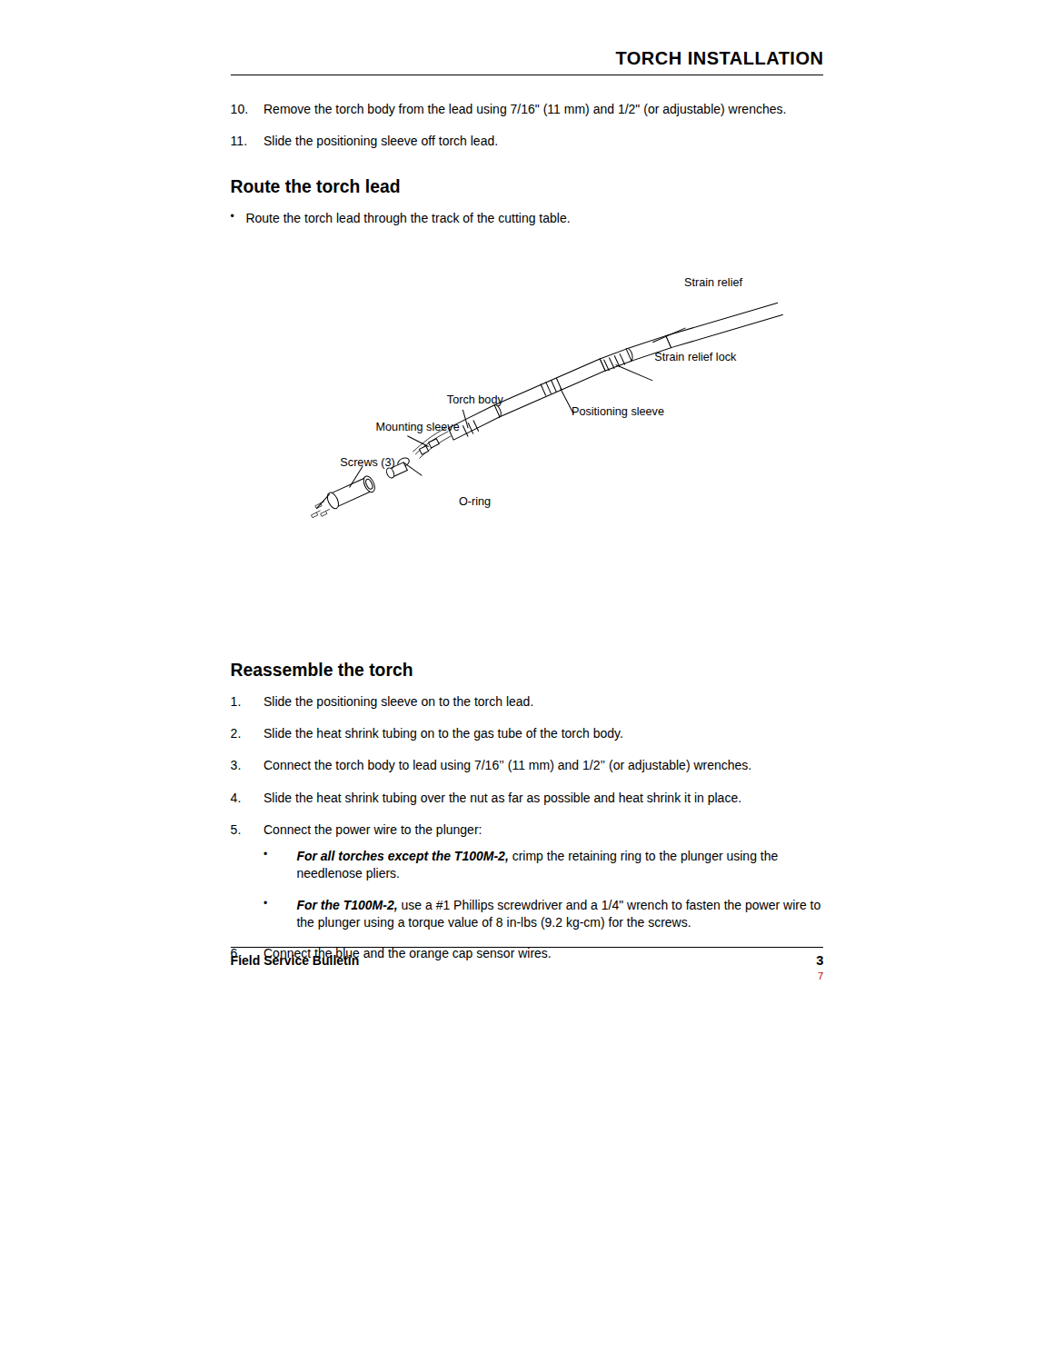TORCH INSTALLATION
10. Remove the torch body from the lead using 7/16" (11 mm) and 1/2" (or adjustable) wrenches.
11. Slide the positioning sleeve off torch lead.
Route the torch lead
Route the torch lead through the track of the cutting table.
Strain relief Strain relief lock Positioning sleeve Torch body Mounting sleeve Screws (3) O-ring
Reassemble the torch
1. Slide the positioning sleeve on to the torch lead.
2. Slide the heat shrink tubing on to the gas tube of the torch body.
3. Connect the torch body to lead using 7/16" (11 mm) and 1/2" (or adjustable) wrenches.
4. Slide the heat shrink tubing over the nut as far as possible and heat shrink it in place.
5. Connect the power wire to the plunger:
For all torches except the T100M-2, crimp the retaining ring to the plunger using the needlenose pliers.
For the T100M-2, use a #1 Phillips screwdriver and a 1/4" wrench to fasten the power wire to the plunger using a torque value of 8 in-lbs (9.2 kg-cm) for the screws.
6. Connect the blue and the orange cap sensor wires.
Field Service Bulletin
3 7